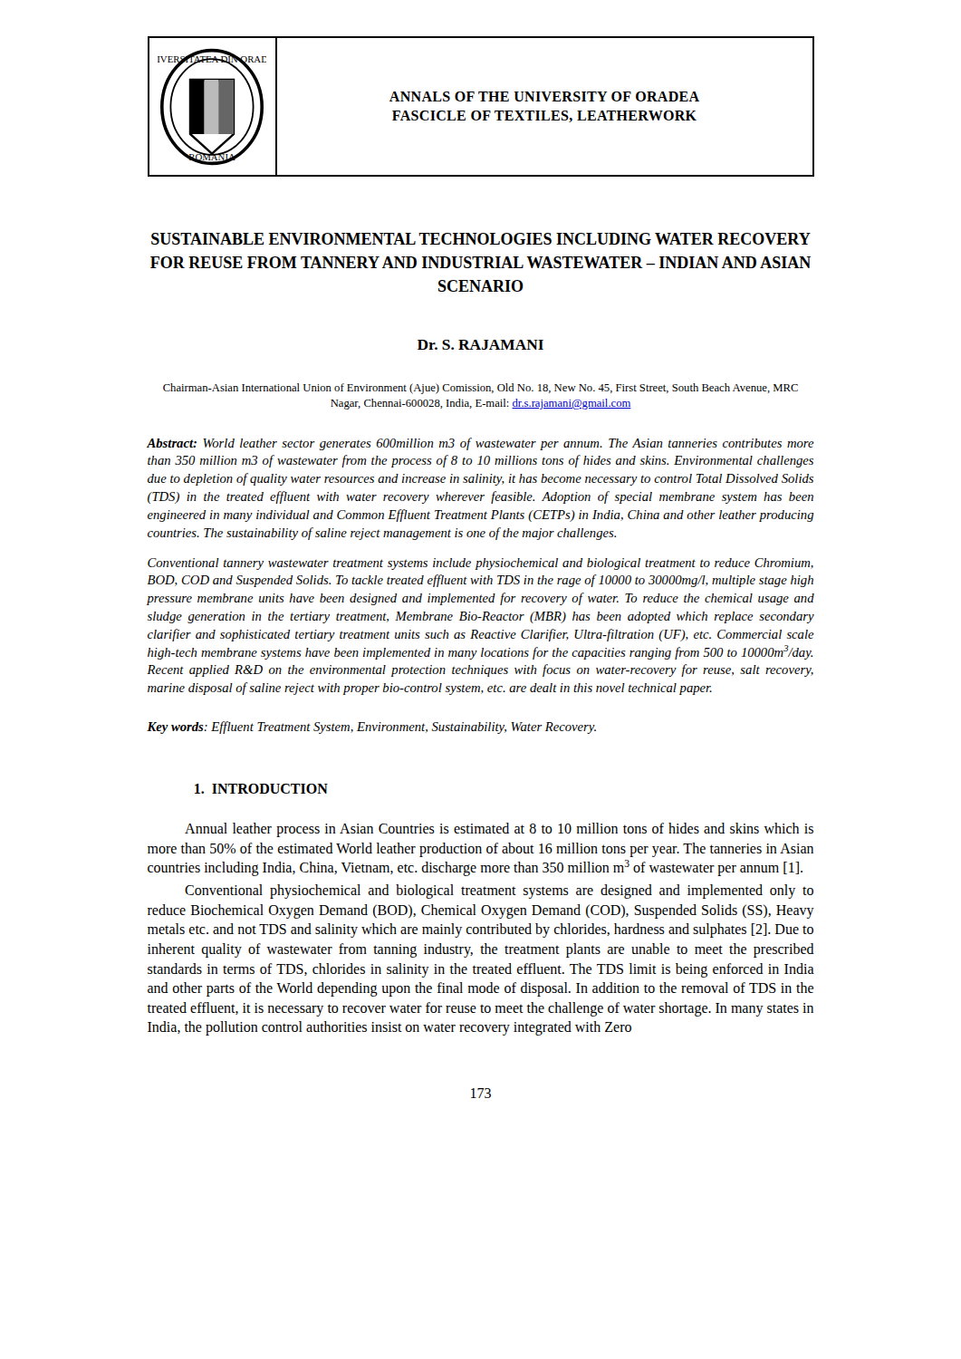ANNALS OF THE UNIVERSITY OF ORADEA FASCICLE OF TEXTILES, LEATHERWORK
Sustainable Environmental Technologies Including Water Recovery for Reuse from Tannery and Industrial Wastewater – Indian and Asian Scenario
Dr. S. RAJAMANI
Chairman-Asian International Union of Environment (Ajue) Comission, Old No. 18, New No. 45, First Street, South Beach Avenue, MRC Nagar, Chennai-600028, India, E-mail: dr.s.rajamani@gmail.com
Abstract: World leather sector generates 600million m3 of wastewater per annum. The Asian tanneries contributes more than 350 million m3 of wastewater from the process of 8 to 10 millions tons of hides and skins. Environmental challenges due to depletion of quality water resources and increase in salinity, it has become necessary to control Total Dissolved Solids (TDS) in the treated effluent with water recovery wherever feasible. Adoption of special membrane system has been engineered in many individual and Common Effluent Treatment Plants (CETPs) in India, China and other leather producing countries. The sustainability of saline reject management is one of the major challenges.
Conventional tannery wastewater treatment systems include physiochemical and biological treatment to reduce Chromium, BOD, COD and Suspended Solids. To tackle treated effluent with TDS in the rage of 10000 to 30000mg/l, multiple stage high pressure membrane units have been designed and implemented for recovery of water. To reduce the chemical usage and sludge generation in the tertiary treatment, Membrane Bio-Reactor (MBR) has been adopted which replace secondary clarifier and sophisticated tertiary treatment units such as Reactive Clarifier, Ultra-filtration (UF), etc. Commercial scale high-tech membrane systems have been implemented in many locations for the capacities ranging from 500 to 10000m3/day. Recent applied R&D on the environmental protection techniques with focus on water-recovery for reuse, salt recovery, marine disposal of saline reject with proper bio-control system, etc. are dealt in this novel technical paper.
Key words: Effluent Treatment System, Environment, Sustainability, Water Recovery.
1. INTRODUCTION
Annual leather process in Asian Countries is estimated at 8 to 10 million tons of hides and skins which is more than 50% of the estimated World leather production of about 16 million tons per year. The tanneries in Asian countries including India, China, Vietnam, etc. discharge more than 350 million m3 of wastewater per annum [1].
Conventional physiochemical and biological treatment systems are designed and implemented only to reduce Biochemical Oxygen Demand (BOD), Chemical Oxygen Demand (COD), Suspended Solids (SS), Heavy metals etc. and not TDS and salinity which are mainly contributed by chlorides, hardness and sulphates [2]. Due to inherent quality of wastewater from tanning industry, the treatment plants are unable to meet the prescribed standards in terms of TDS, chlorides in salinity in the treated effluent. The TDS limit is being enforced in India and other parts of the World depending upon the final mode of disposal. In addition to the removal of TDS in the treated effluent, it is necessary to recover water for reuse to meet the challenge of water shortage. In many states in India, the pollution control authorities insist on water recovery integrated with Zero
173